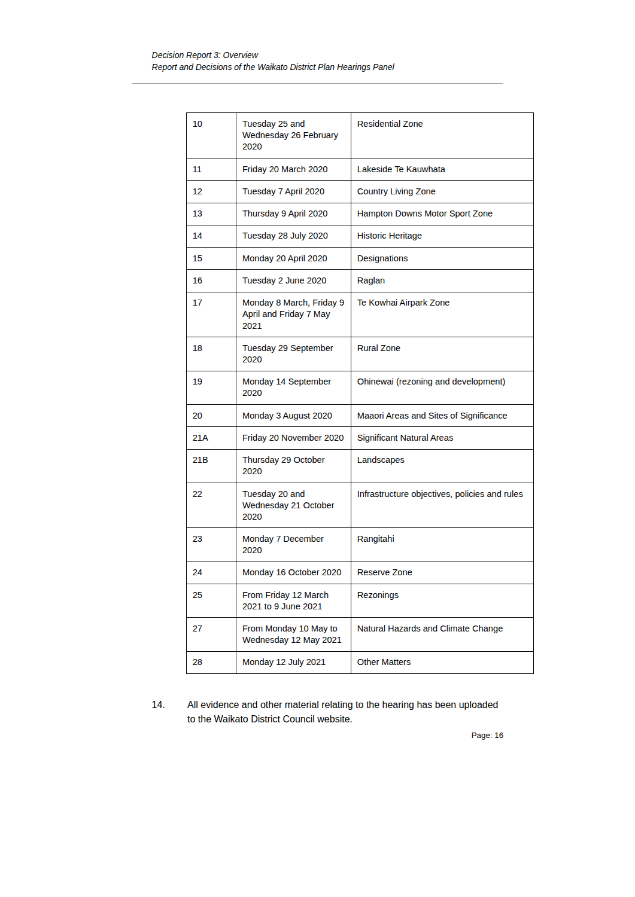Decision Report 3: Overview
Report and Decisions of the Waikato District Plan Hearings Panel
| 10 | Tuesday 25 and Wednesday 26 February 2020 | Residential Zone |
| 11 | Friday 20 March 2020 | Lakeside Te Kauwhata |
| 12 | Tuesday 7 April 2020 | Country Living Zone |
| 13 | Thursday 9 April 2020 | Hampton Downs Motor Sport Zone |
| 14 | Tuesday 28 July 2020 | Historic Heritage |
| 15 | Monday 20 April 2020 | Designations |
| 16 | Tuesday 2 June 2020 | Raglan |
| 17 | Monday 8 March, Friday 9 April and Friday 7 May 2021 | Te Kowhai Airpark Zone |
| 18 | Tuesday 29 September 2020 | Rural Zone |
| 19 | Monday 14 September 2020 | Ohinewai (rezoning and development) |
| 20 | Monday 3 August 2020 | Maaori Areas and Sites of Significance |
| 21A | Friday 20 November 2020 | Significant Natural Areas |
| 21B | Thursday 29 October 2020 | Landscapes |
| 22 | Tuesday 20 and Wednesday 21 October 2020 | Infrastructure objectives, policies and rules |
| 23 | Monday 7 December 2020 | Rangitahi |
| 24 | Monday 16 October 2020 | Reserve Zone |
| 25 | From Friday 12 March 2021 to 9 June 2021 | Rezonings |
| 27 | From Monday 10 May to Wednesday 12 May 2021 | Natural Hazards and Climate Change |
| 28 | Monday 12 July 2021 | Other Matters |
14. All evidence and other material relating to the hearing has been uploaded to the Waikato District Council website.
Page: 16